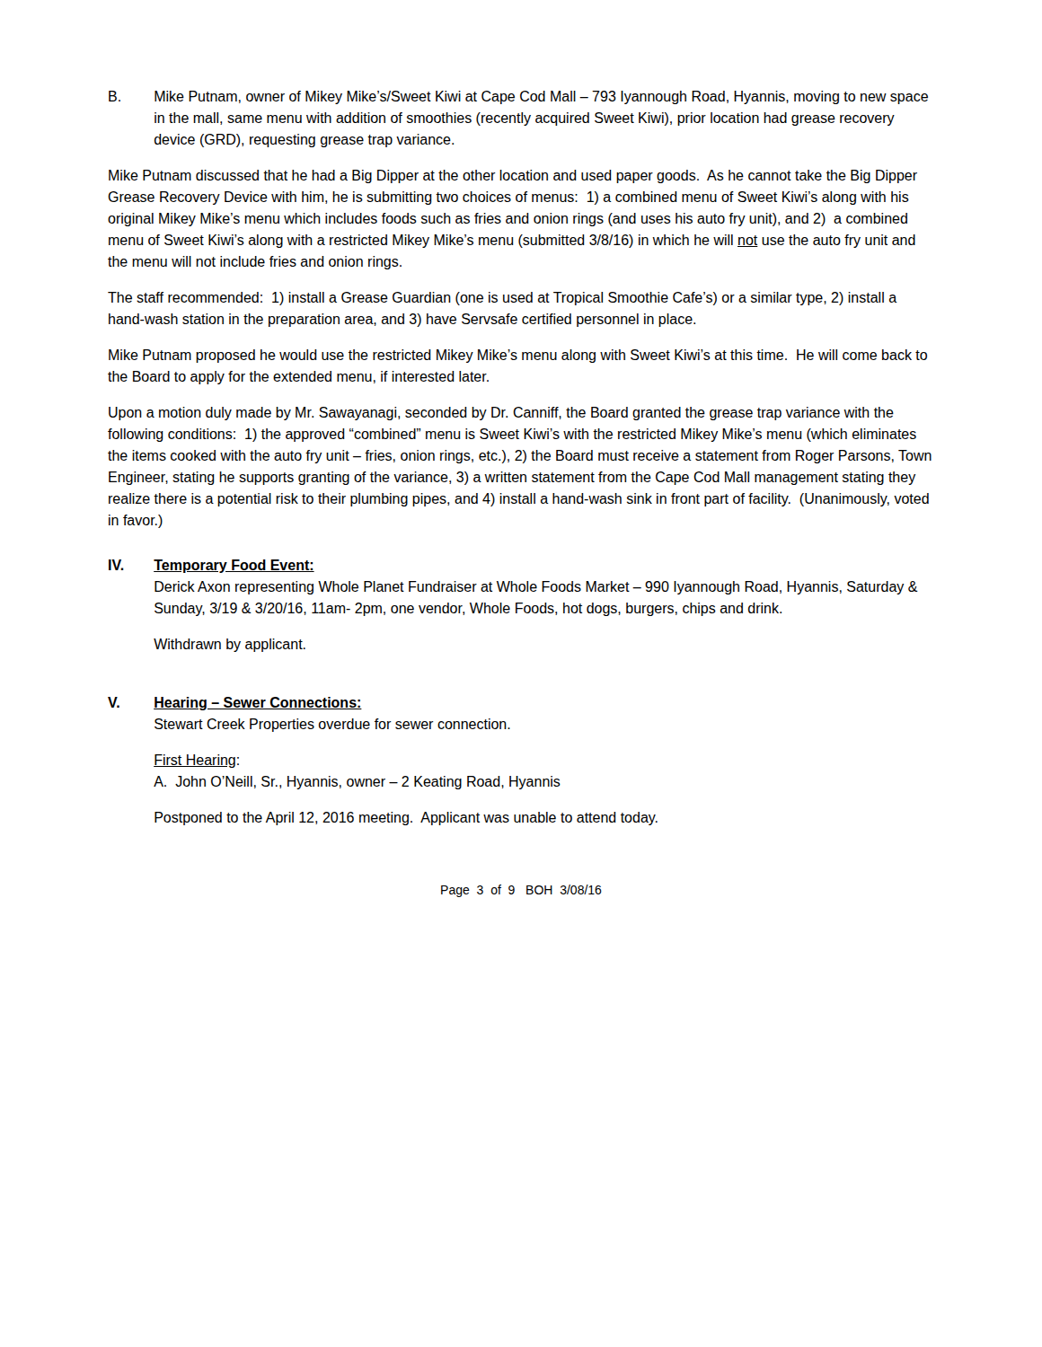B.
Mike Putnam, owner of Mikey Mike’s/Sweet Kiwi at Cape Cod Mall – 793 Iyannough Road, Hyannis, moving to new space in the mall, same menu with addition of smoothies (recently acquired Sweet Kiwi), prior location had grease recovery device (GRD), requesting grease trap variance.
Mike Putnam discussed that he had a Big Dipper at the other location and used paper goods. As he cannot take the Big Dipper Grease Recovery Device with him, he is submitting two choices of menus: 1) a combined menu of Sweet Kiwi’s along with his original Mikey Mike’s menu which includes foods such as fries and onion rings (and uses his auto fry unit), and 2) a combined menu of Sweet Kiwi’s along with a restricted Mikey Mike’s menu (submitted 3/8/16) in which he will not use the auto fry unit and the menu will not include fries and onion rings.
The staff recommended: 1) install a Grease Guardian (one is used at Tropical Smoothie Cafe’s) or a similar type, 2) install a hand-wash station in the preparation area, and 3) have Servsafe certified personnel in place.
Mike Putnam proposed he would use the restricted Mikey Mike’s menu along with Sweet Kiwi’s at this time. He will come back to the Board to apply for the extended menu, if interested later.
Upon a motion duly made by Mr. Sawayanagi, seconded by Dr. Canniff, the Board granted the grease trap variance with the following conditions: 1) the approved “combined” menu is Sweet Kiwi’s with the restricted Mikey Mike’s menu (which eliminates the items cooked with the auto fry unit – fries, onion rings, etc.), 2) the Board must receive a statement from Roger Parsons, Town Engineer, stating he supports granting of the variance, 3) a written statement from the Cape Cod Mall management stating they realize there is a potential risk to their plumbing pipes, and 4) install a hand-wash sink in front part of facility. (Unanimously, voted in favor.)
IV.
Temporary Food Event:
Derick Axon representing Whole Planet Fundraiser at Whole Foods Market – 990 Iyannough Road, Hyannis, Saturday & Sunday, 3/19 & 3/20/16, 11am- 2pm, one vendor, Whole Foods, hot dogs, burgers, chips and drink.
Withdrawn by applicant.
V.
Hearing – Sewer Connections:
Stewart Creek Properties overdue for sewer connection.
First Hearing:
A. John O’Neill, Sr., Hyannis, owner – 2 Keating Road, Hyannis
Postponed to the April 12, 2016 meeting. Applicant was unable to attend today.
Page 3 of 9 BOH 3/08/16